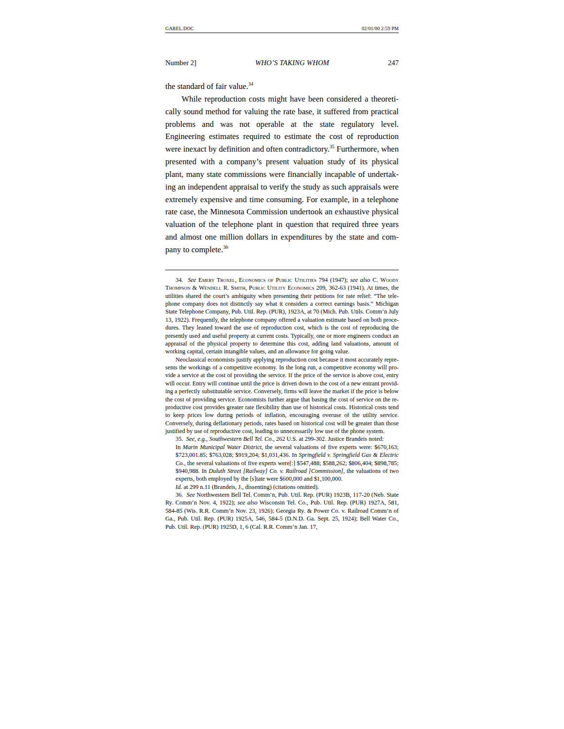GABEL.DOC 02/01/00 2:59 PM
Number 2] WHO’S TAKING WHOM 247
the standard of fair value.34
While reproduction costs might have been considered a theoretically sound method for valuing the rate base, it suffered from practical problems and was not operable at the state regulatory level. Engineering estimates required to estimate the cost of reproduction were inexact by definition and often contradictory.35 Furthermore, when presented with a company’s present valuation study of its physical plant, many state commissions were financially incapable of undertaking an independent appraisal to verify the study as such appraisals were extremely expensive and time consuming. For example, in a telephone rate case, the Minnesota Commission undertook an exhaustive physical valuation of the telephone plant in question that required three years and almost one million dollars in expenditures by the state and company to complete.36
34. See Emery Troxel, Economics of Public Utilities 794 (1947); see also C. Woody Thompson & Wendell R. Smith, Public Utility Economics 209, 362-63 (1941). At times, the utilities shared the court’s ambiguity when presenting their petitions for rate relief: “The telephone company does not distinctly say what it considers a correct earnings basis.” Michigan State Telephone Company, Pub. Util. Rep. (PUR), 1923A, at 70 (Mich. Pub. Utils. Comm’n July 13, 1922). Frequently, the telephone company offered a valuation estimate based on both procedures. They leaned toward the use of reproduction cost, which is the cost of reproducing the presently used and useful property at current costs. Typically, one or more engineers conduct an appraisal of the physical property to determine this cost, adding land valuations, amount of working capital, certain intangible values, and an allowance for going value.
Neoclassical economists justify applying reproduction cost because it most accurately represents the workings of a competitive economy. In the long run, a competitive economy will provide a service at the cost of providing the service. If the price of the service is above cost, entry will occur. Entry will continue until the price is driven down to the cost of a new entrant providing a perfectly substitutable service. Conversely, firms will leave the market if the price is below the cost of providing service. Economists further argue that basing the cost of service on the reproductive cost provides greater rate flexibility than use of historical costs. Historical costs tend to keep prices low during periods of inflation, encouraging overuse of the utility service. Conversely, during deflationary periods, rates based on historical cost will be greater than those justified by use of reproductive cost, leading to unnecessarily low use of the phone system.
35. See, e.g., Southwestern Bell Tel. Co., 262 U.S. at 299-302. Justice Brandeis noted:
In Marin Municipal Water District, the several valuations of five experts were: $670,163; $723,001.85; $763,028; $919,204; $1,031,436. In Springfield v. Springfield Gas & Electric Co., the several valuations of five experts were[:] $547,488; $588,262; $806,404; $898,785; $940,988. In Duluth Street [Railway] Co. v. Railroad [Commission], the valuations of two experts, both employed by the [s]tate were $600,000 and $1,100,000.
Id. at 299 n.11 (Brandeis, J., dissenting) (citations omitted).
36. See Northwestern Bell Tel. Comm’n, Pub. Util. Rep. (PUR) 1923B, 117-20 (Neb. State Ry. Comm’n Nov. 4, 1922); see also Wisconsin Tel. Co., Pub. Util. Rep. (PUR) 1927A, 581, 584-85 (Wis. R.R. Comm’n Nov. 23, 1926); Georgia Ry. & Power Co. v. Railroad Comm’n of Ga., Pub. Util. Rep. (PUR) 1925A, 546, 584-5 (D.N.D. Ga. Sept. 25, 1924); Bell Water Co., Pub. Util. Rep. (PUR) 1925D, 1, 6 (Cal. R.R. Comm’n Jan. 17,